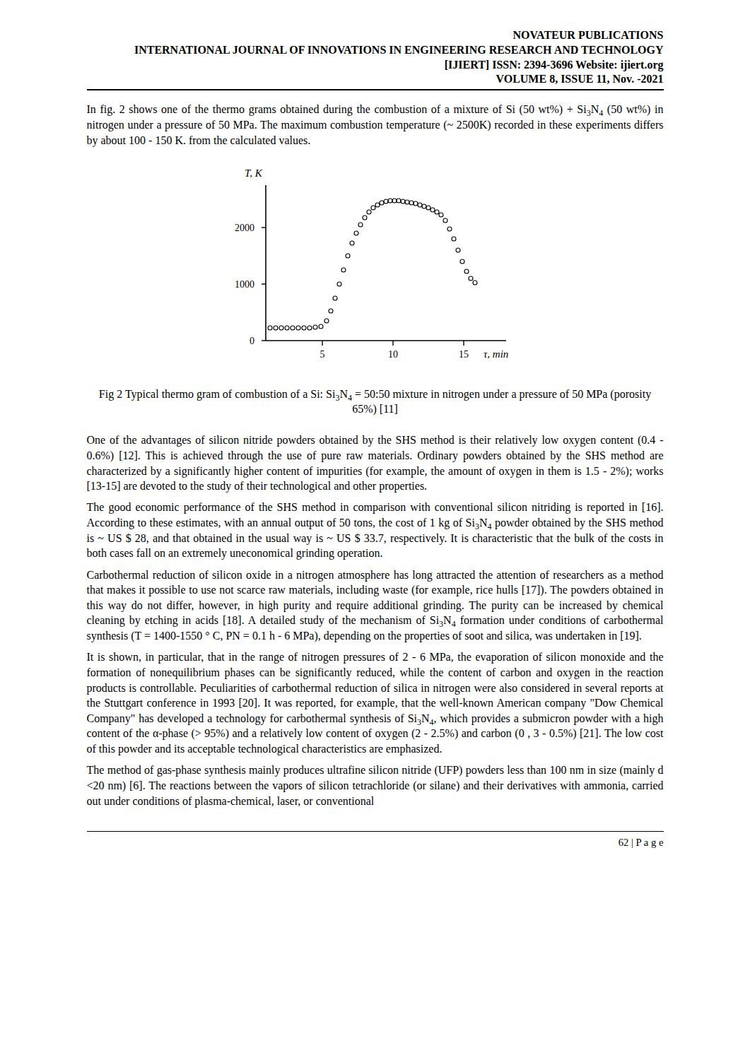NOVATEUR PUBLICATIONS INTERNATIONAL JOURNAL OF INNOVATIONS IN ENGINEERING RESEARCH AND TECHNOLOGY [IJIERT] ISSN: 2394-3696 Website: ijiert.org VOLUME 8, ISSUE 11, Nov. -2021
In fig. 2 shows one of the thermo grams obtained during the combustion of a mixture of Si (50 wt%) + Si3N4 (50 wt%) in nitrogen under a pressure of 50 MPa. The maximum combustion temperature (~ 2500K) recorded in these experiments differs by about 100 - 150 K. from the calculated values.
T, K 0 1000 2000 5 10 15 τ, min
Fig 2 Typical thermo gram of combustion of a Si: Si3N4 = 50:50 mixture in nitrogen under a pressure of 50 MPa (porosity 65%) [11]
One of the advantages of silicon nitride powders obtained by the SHS method is their relatively low oxygen content (0.4 - 0.6%) [12]. This is achieved through the use of pure raw materials. Ordinary powders obtained by the SHS method are characterized by a significantly higher content of impurities (for example, the amount of oxygen in them is 1.5 - 2%); works [13-15] are devoted to the study of their technological and other properties.
The good economic performance of the SHS method in comparison with conventional silicon nitriding is reported in [16]. According to these estimates, with an annual output of 50 tons, the cost of 1 kg of Si3N4 powder obtained by the SHS method is ~ US $ 28, and that obtained in the usual way is ~ US $ 33.7, respectively. It is characteristic that the bulk of the costs in both cases fall on an extremely uneconomical grinding operation.
Carbothermal reduction of silicon oxide in a nitrogen atmosphere has long attracted the attention of researchers as a method that makes it possible to use not scarce raw materials, including waste (for example, rice hulls [17]). The powders obtained in this way do not differ, however, in high purity and require additional grinding. The purity can be increased by chemical cleaning by etching in acids [18]. A detailed study of the mechanism of Si3N4 formation under conditions of carbothermal synthesis (T = 1400-1550 ° C, PN = 0.1 h - 6 MPa), depending on the properties of soot and silica, was undertaken in [19].
It is shown, in particular, that in the range of nitrogen pressures of 2 - 6 MPa, the evaporation of silicon monoxide and the formation of nonequilibrium phases can be significantly reduced, while the content of carbon and oxygen in the reaction products is controllable. Peculiarities of carbothermal reduction of silica in nitrogen were also considered in several reports at the Stuttgart conference in 1993 [20]. It was reported, for example, that the well-known American company "Dow Chemical Company" has developed a technology for carbothermal synthesis of Si3N4, which provides a submicron powder with a high content of the α-phase (> 95%) and a relatively low content of oxygen (2 - 2.5%) and carbon (0 , 3 - 0.5%) [21]. The low cost of this powder and its acceptable technological characteristics are emphasized.
The method of gas-phase synthesis mainly produces ultrafine silicon nitride (UFP) powders less than 100 nm in size (mainly d <20 nm) [6]. The reactions between the vapors of silicon tetrachloride (or silane) and their derivatives with ammonia, carried out under conditions of plasma-chemical, laser, or conventional
62 | P a g e